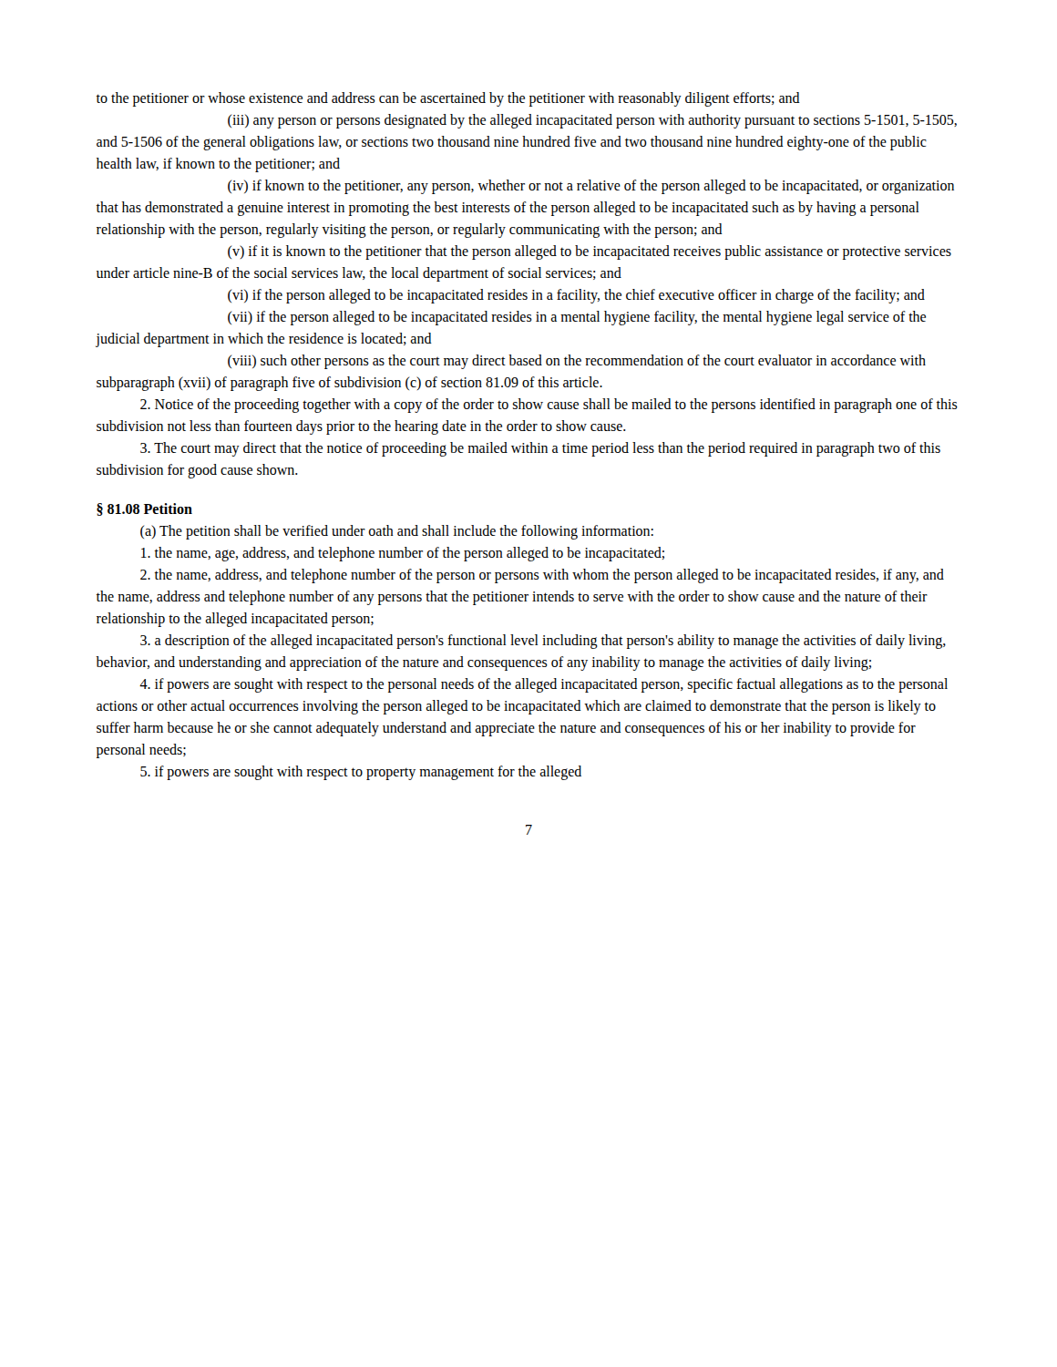to the petitioner or whose existence and address can be ascertained by the petitioner with reasonably diligent efforts; and
(iii) any person or persons designated by the alleged incapacitated person with authority pursuant to sections 5-1501, 5-1505, and 5-1506 of the general obligations law, or sections two thousand nine hundred five and two thousand nine hundred eighty-one of the public health law, if known to the petitioner; and
(iv) if known to the petitioner, any person, whether or not a relative of the person alleged to be incapacitated, or organization that has demonstrated a genuine interest in promoting the best interests of the person alleged to be incapacitated such as by having a personal relationship with the person, regularly visiting the person, or regularly communicating with the person; and
(v) if it is known to the petitioner that the person alleged to be incapacitated receives public assistance or protective services under article nine-B of the social services law, the local department of social services; and
(vi) if the person alleged to be incapacitated resides in a facility, the chief executive officer in charge of the facility; and
(vii) if the person alleged to be incapacitated resides in a mental hygiene facility, the mental hygiene legal service of the judicial department in which the residence is located; and
(viii) such other persons as the court may direct based on the recommendation of the court evaluator in accordance with subparagraph (xvii) of paragraph five of subdivision (c) of section 81.09 of this article.
2. Notice of the proceeding together with a copy of the order to show cause shall be mailed to the persons identified in paragraph one of this subdivision not less than fourteen days prior to the hearing date in the order to show cause.
3. The court may direct that the notice of proceeding be mailed within a time period less than the period required in paragraph two of this subdivision for good cause shown.
§ 81.08 Petition
(a) The petition shall be verified under oath and shall include the following information:
1. the name, age, address, and telephone number of the person alleged to be incapacitated;
2. the name, address, and telephone number of the person or persons with whom the person alleged to be incapacitated resides, if any, and the name, address and telephone number of any persons that the petitioner intends to serve with the order to show cause and the nature of their relationship to the alleged incapacitated person;
3. a description of the alleged incapacitated person's functional level including that person's ability to manage the activities of daily living, behavior, and understanding and appreciation of the nature and consequences of any inability to manage the activities of daily living;
4. if powers are sought with respect to the personal needs of the alleged incapacitated person, specific factual allegations as to the personal actions or other actual occurrences involving the person alleged to be incapacitated which are claimed to demonstrate that the person is likely to suffer harm because he or she cannot adequately understand and appreciate the nature and consequences of his or her inability to provide for personal needs;
5. if powers are sought with respect to property management for the alleged
7